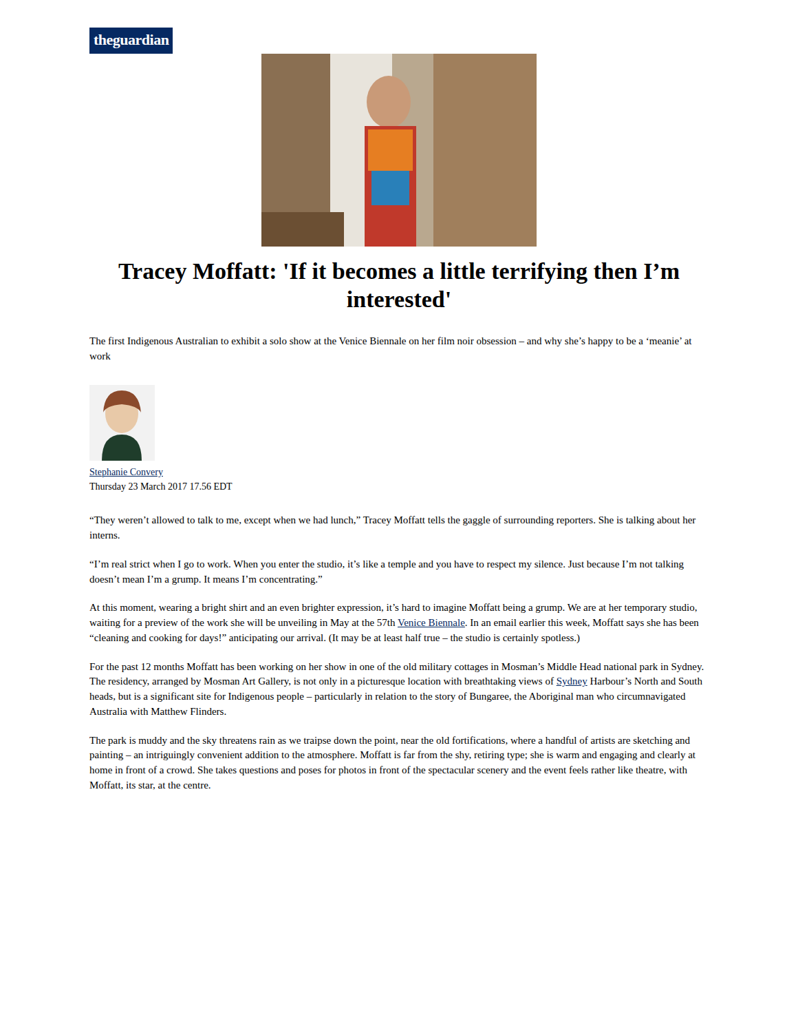theguardian
Tracey Moffatt: 'If it becomes a little terrifying then I’m interested'
The first Indigenous Australian to exhibit a solo show at the Venice Biennale on her film noir obsession – and why she’s happy to be a ‘meanie’ at work
Stephanie Convery
Thursday 23 March 2017 17.56 EDT
“They weren’t allowed to talk to me, except when we had lunch,” Tracey Moffatt tells the gaggle of surrounding reporters. She is talking about her interns.
“I’m real strict when I go to work. When you enter the studio, it’s like a temple and you have to respect my silence. Just because I’m not talking doesn’t mean I’m a grump. It means I’m concentrating.”
At this moment, wearing a bright shirt and an even brighter expression, it’s hard to imagine Moffatt being a grump. We are at her temporary studio, waiting for a preview of the work she will be unveiling in May at the 57th Venice Biennale. In an email earlier this week, Moffatt says she has been “cleaning and cooking for days!” anticipating our arrival. (It may be at least half true – the studio is certainly spotless.)
For the past 12 months Moffatt has been working on her show in one of the old military cottages in Mosman’s Middle Head national park in Sydney. The residency, arranged by Mosman Art Gallery, is not only in a picturesque location with breathtaking views of Sydney Harbour’s North and South heads, but is a significant site for Indigenous people – particularly in relation to the story of Bungaree, the Aboriginal man who circumnavigated Australia with Matthew Flinders.
The park is muddy and the sky threatens rain as we traipse down the point, near the old fortifications, where a handful of artists are sketching and painting – an intriguingly convenient addition to the atmosphere. Moffatt is far from the shy, retiring type; she is warm and engaging and clearly at home in front of a crowd. She takes questions and poses for photos in front of the spectacular scenery and the event feels rather like theatre, with Moffatt, its star, at the centre.